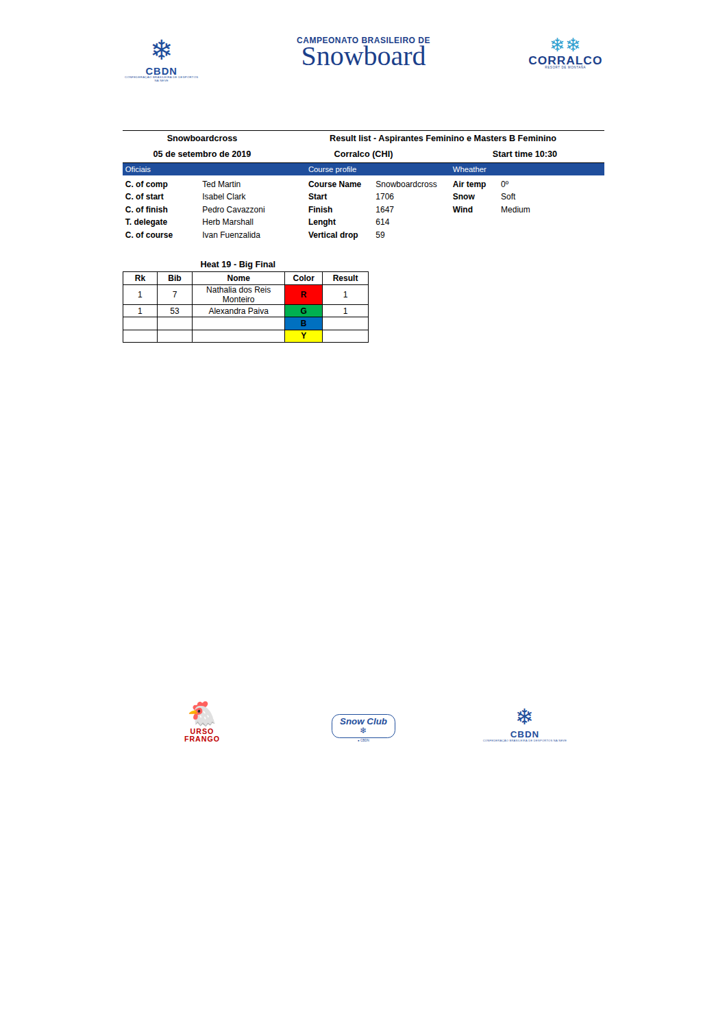❄ CBDN CONFEDERAÇÃO BRASILEIRA DE DESPORTOS NA NEVE
CAMPEONATO BRASILEIRO DE Snowboard
❄❄ CORRALCO RESORT DE MONTAÑA
| Snowboardcross | Result list - Aspirantes Feminino e Masters B Feminino |
| 05 de setembro de 2019 | Corralco (CHI) | Start time 10:30 |
| Oficiais | Course profile | Wheather |
| C. of comp | Ted Martin | Course Name | Snowboardcross | Air temp | 0º |
| C. of start | Isabel Clark | Start | 1706 | Snow | Soft |
| C. of finish | Pedro Cavazzoni | Finish | 1647 | Wind | Medium |
| T. delegate | Herb Marshall | Lenght | 614 | | |
| C. of course | Ivan Fuenzalida | Vertical drop | 59 | | |
Heat 19 - Big Final
| Rk | Bib | Nome | Color | Result |
| --- | --- | --- | --- | --- |
| 1 | 7 | Nathalia dos Reis Monteiro | R | 1 |
| 1 | 53 | Alexandra Paiva | G | 1 |
| | | | B | |
| | | | Y | |
🐔 URSO
FRANGO
Snow Club ❄
● CBDN
❄ CBDN CONFEDERAÇÃO BRASILEIRA DE DESPORTOS NA NEVE